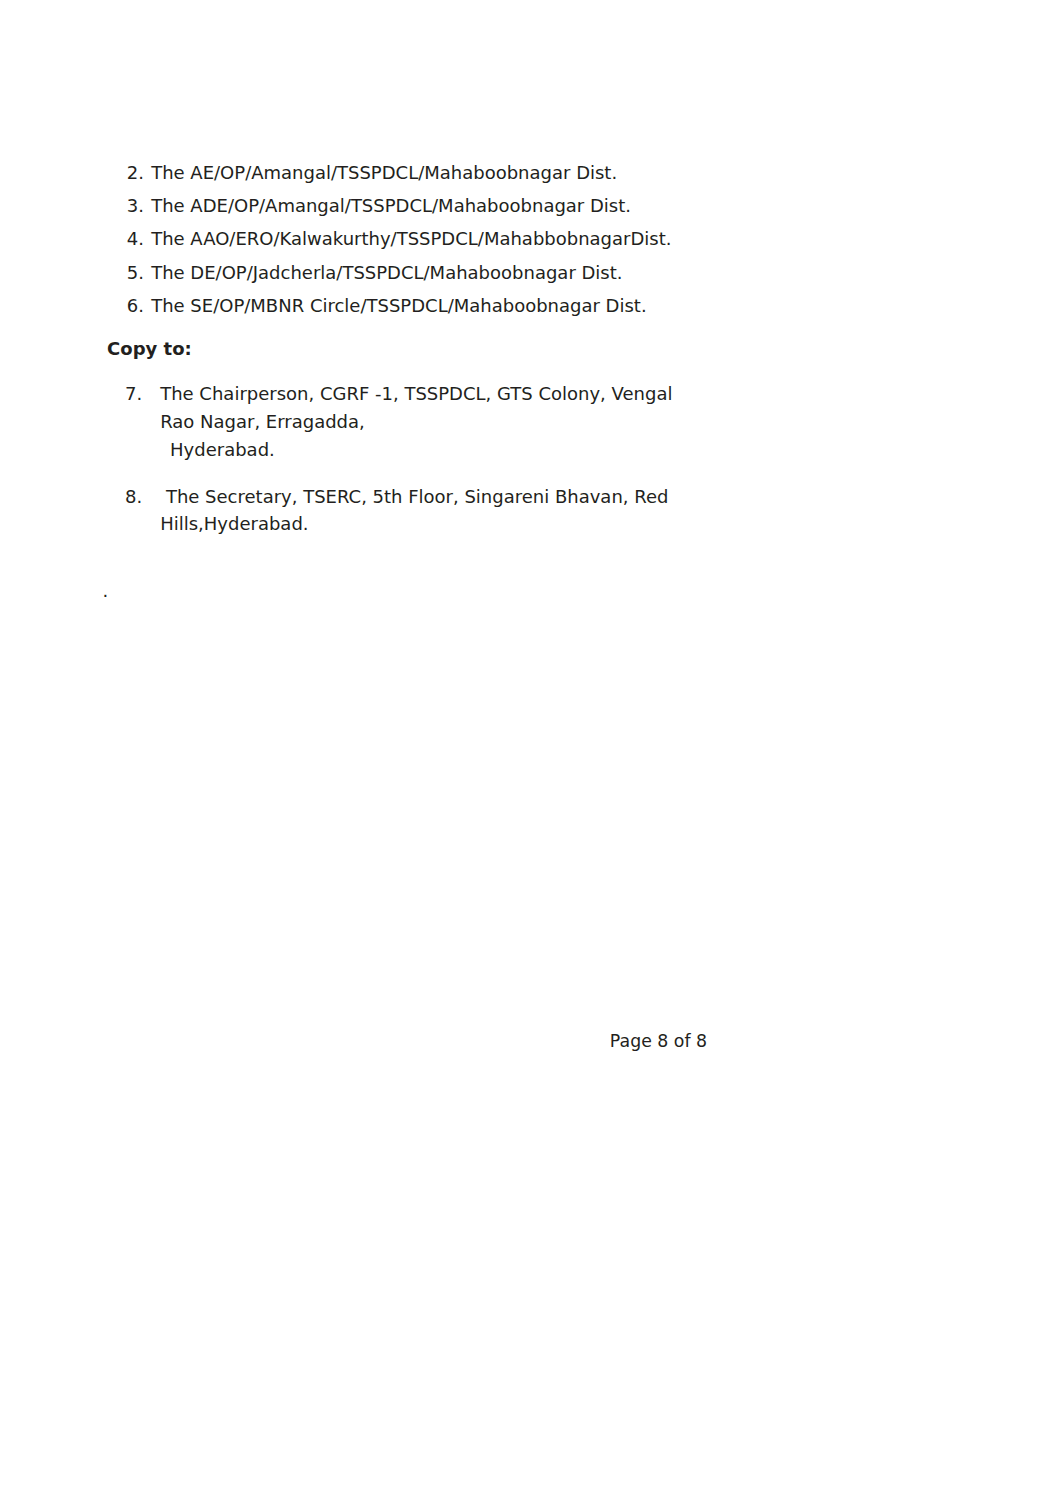2. The AE/OP/Amangal/TSSPDCL/Mahaboobnagar Dist.
3. The ADE/OP/Amangal/TSSPDCL/Mahaboobnagar Dist.
4. The AAO/ERO/Kalwakurthy/TSSPDCL/MahabbobnagarDist.
5. The DE/OP/Jadcherla/TSSPDCL/Mahaboobnagar Dist.
6. The SE/OP/MBNR Circle/TSSPDCL/Mahaboobnagar Dist.
Copy to:
7. The Chairperson, CGRF -1, TSSPDCL, GTS Colony, Vengal Rao Nagar, Erragadda, Hyderabad.
8. The Secretary, TSERC, 5th Floor, Singareni Bhavan, Red Hills,Hyderabad.
.
Page 8 of 8